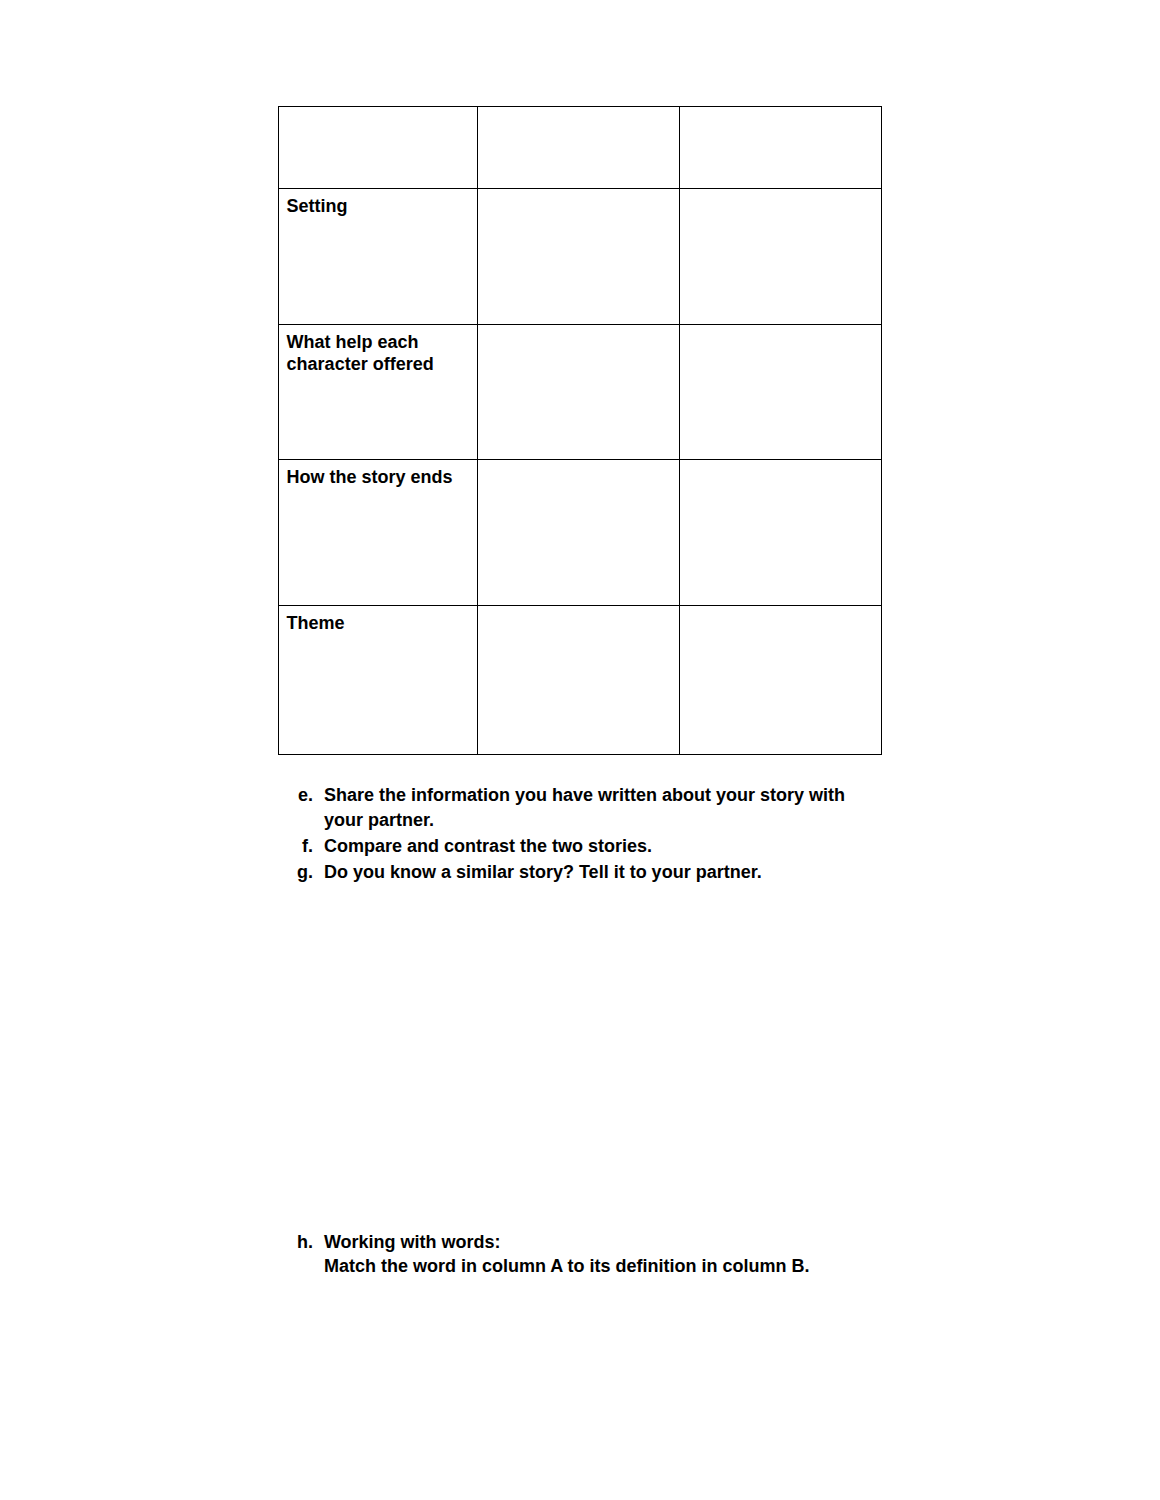| Setting | | |
| What help each character offered | | |
| How the story ends | | |
| Theme | | |
Share the information you have written about your story with your partner.
Compare and contrast the two stories.
Do you know a similar story? Tell it to your partner.
Working with words: Match the word in column A to its definition in column B.